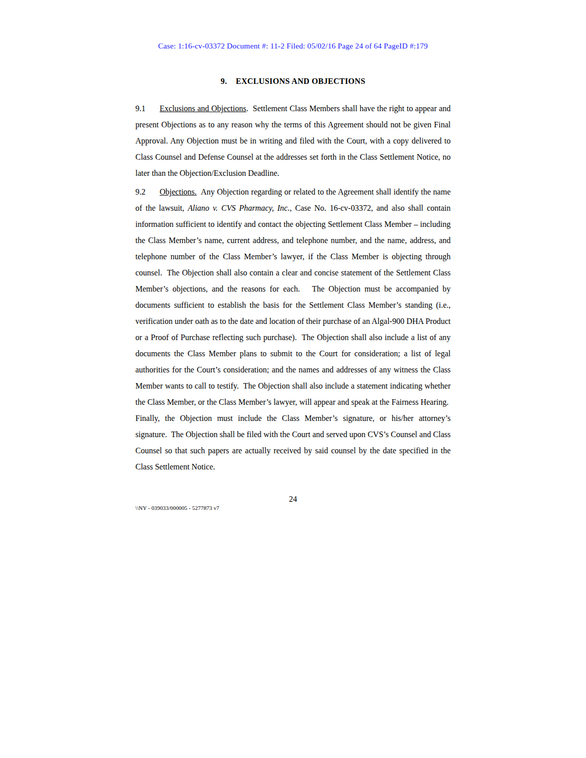Case: 1:16-cv-03372 Document #: 11-2 Filed: 05/02/16 Page 24 of 64 PageID #:179
9. EXCLUSIONS AND OBJECTIONS
9.1 Exclusions and Objections. Settlement Class Members shall have the right to appear and present Objections as to any reason why the terms of this Agreement should not be given Final Approval. Any Objection must be in writing and filed with the Court, with a copy delivered to Class Counsel and Defense Counsel at the addresses set forth in the Class Settlement Notice, no later than the Objection/Exclusion Deadline.
9.2 Objections. Any Objection regarding or related to the Agreement shall identify the name of the lawsuit, Aliano v. CVS Pharmacy, Inc., Case No. 16-cv-03372, and also shall contain information sufficient to identify and contact the objecting Settlement Class Member – including the Class Member’s name, current address, and telephone number, and the name, address, and telephone number of the Class Member’s lawyer, if the Class Member is objecting through counsel. The Objection shall also contain a clear and concise statement of the Settlement Class Member’s objections, and the reasons for each. The Objection must be accompanied by documents sufficient to establish the basis for the Settlement Class Member’s standing (i.e., verification under oath as to the date and location of their purchase of an Algal-900 DHA Product or a Proof of Purchase reflecting such purchase). The Objection shall also include a list of any documents the Class Member plans to submit to the Court for consideration; a list of legal authorities for the Court’s consideration; and the names and addresses of any witness the Class Member wants to call to testify. The Objection shall also include a statement indicating whether the Class Member, or the Class Member’s lawyer, will appear and speak at the Fairness Hearing. Finally, the Objection must include the Class Member’s signature, or his/her attorney’s signature. The Objection shall be filed with the Court and served upon CVS’s Counsel and Class Counsel so that such papers are actually received by said counsel by the date specified in the Class Settlement Notice.
24
\\NY - 039033/000005 - 5277873 v7